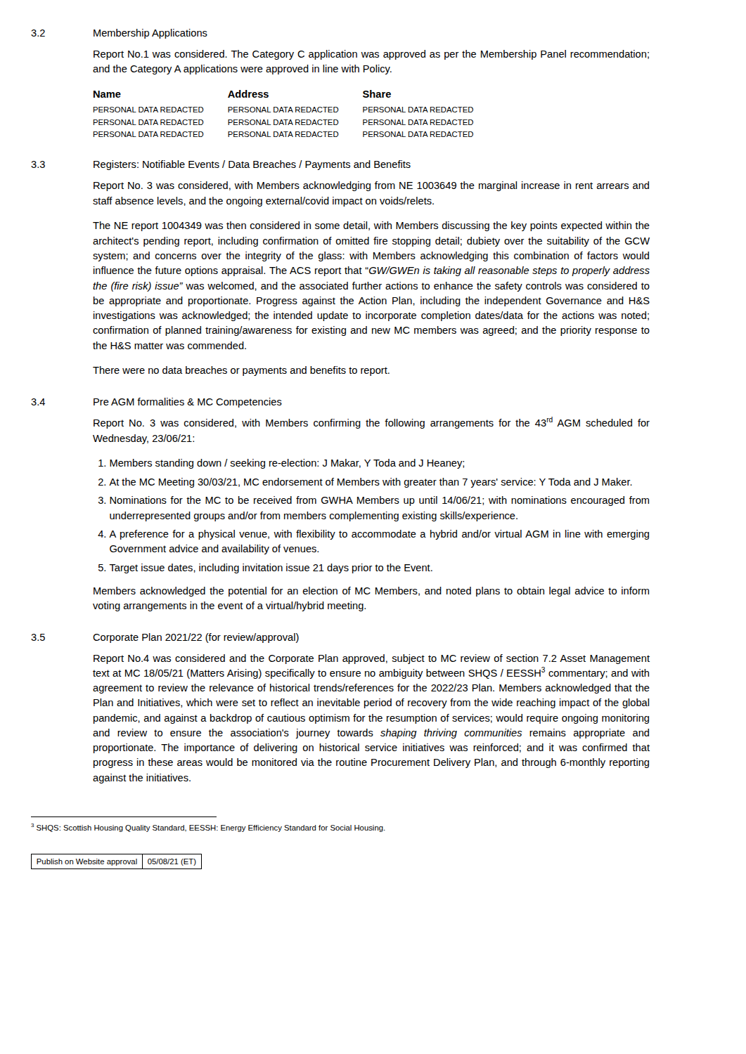3.2
Membership Applications
Report No.1 was considered. The Category C application was approved as per the Membership Panel recommendation; and the Category A applications were approved in line with Policy.
| Name | Address | Share |
| --- | --- | --- |
| PERSONAL DATA REDACTED | PERSONAL DATA REDACTED | PERSONAL DATA REDACTED |
| PERSONAL DATA REDACTED | PERSONAL DATA REDACTED | PERSONAL DATA REDACTED |
| PERSONAL DATA REDACTED | PERSONAL DATA REDACTED | PERSONAL DATA REDACTED |
3.3
Registers: Notifiable Events / Data Breaches / Payments and Benefits
Report No. 3 was considered, with Members acknowledging from NE 1003649 the marginal increase in rent arrears and staff absence levels, and the ongoing external/covid impact on voids/relets.
The NE report 1004349 was then considered in some detail, with Members discussing the key points expected within the architect's pending report, including confirmation of omitted fire stopping detail; dubiety over the suitability of the GCW system; and concerns over the integrity of the glass: with Members acknowledging this combination of factors would influence the future options appraisal. The ACS report that “GW/GWEn is taking all reasonable steps to properly address the (fire risk) issue” was welcomed, and the associated further actions to enhance the safety controls was considered to be appropriate and proportionate. Progress against the Action Plan, including the independent Governance and H&S investigations was acknowledged; the intended update to incorporate completion dates/data for the actions was noted; confirmation of planned training/awareness for existing and new MC members was agreed; and the priority response to the H&S matter was commended.
There were no data breaches or payments and benefits to report.
3.4
Pre AGM formalities & MC Competencies
Report No. 3 was considered, with Members confirming the following arrangements for the 43rd AGM scheduled for Wednesday, 23/06/21:
Members standing down / seeking re-election: J Makar, Y Toda and J Heaney;
At the MC Meeting 30/03/21, MC endorsement of Members with greater than 7 years' service: Y Toda and J Maker.
Nominations for the MC to be received from GWHA Members up until 14/06/21; with nominations encouraged from underrepresented groups and/or from members complementing existing skills/experience.
A preference for a physical venue, with flexibility to accommodate a hybrid and/or virtual AGM in line with emerging Government advice and availability of venues.
Target issue dates, including invitation issue 21 days prior to the Event.
Members acknowledged the potential for an election of MC Members, and noted plans to obtain legal advice to inform voting arrangements in the event of a virtual/hybrid meeting.
3.5
Corporate Plan 2021/22 (for review/approval)
Report No.4 was considered and the Corporate Plan approved, subject to MC review of section 7.2 Asset Management text at MC 18/05/21 (Matters Arising) specifically to ensure no ambiguity between SHQS / EESSH3 commentary; and with agreement to review the relevance of historical trends/references for the 2022/23 Plan. Members acknowledged that the Plan and Initiatives, which were set to reflect an inevitable period of recovery from the wide reaching impact of the global pandemic, and against a backdrop of cautious optimism for the resumption of services; would require ongoing monitoring and review to ensure the association's journey towards shaping thriving communities remains appropriate and proportionate. The importance of delivering on historical service initiatives was reinforced; and it was confirmed that progress in these areas would be monitored via the routine Procurement Delivery Plan, and through 6-monthly reporting against the initiatives.
3 SHQS: Scottish Housing Quality Standard, EESSH: Energy Efficiency Standard for Social Housing.
Publish on Website approval 05/08/21 (ET)